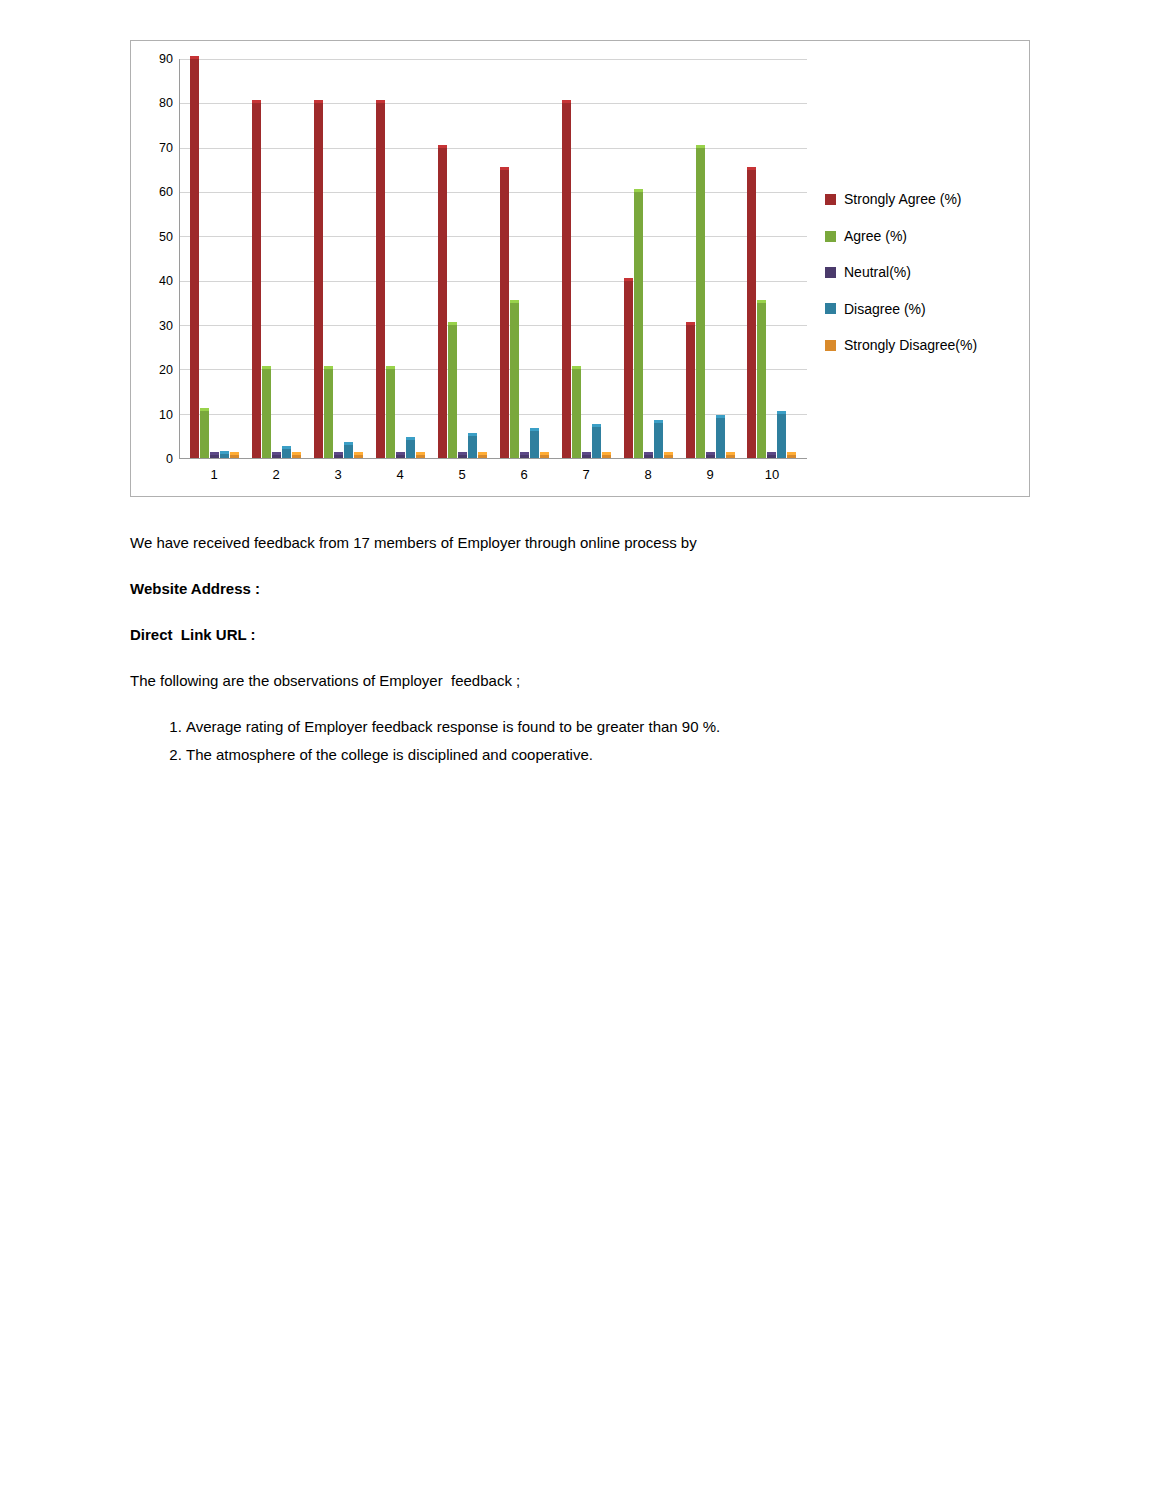90 80 70 60 50 40 30 20 10 0
1 2 3 4 5 6 7 8 9 10
Strongly Agree (%)
Agree (%)
Neutral(%)
Disagree (%)
Strongly Disagree(%)
We have received feedback from 17 members of Employer through online process by
Website Address :
Direct Link URL :
The following are the observations of Employer feedback ;
Average rating of Employer feedback response is found to be greater than 90 %.
The atmosphere of the college is disciplined and cooperative.